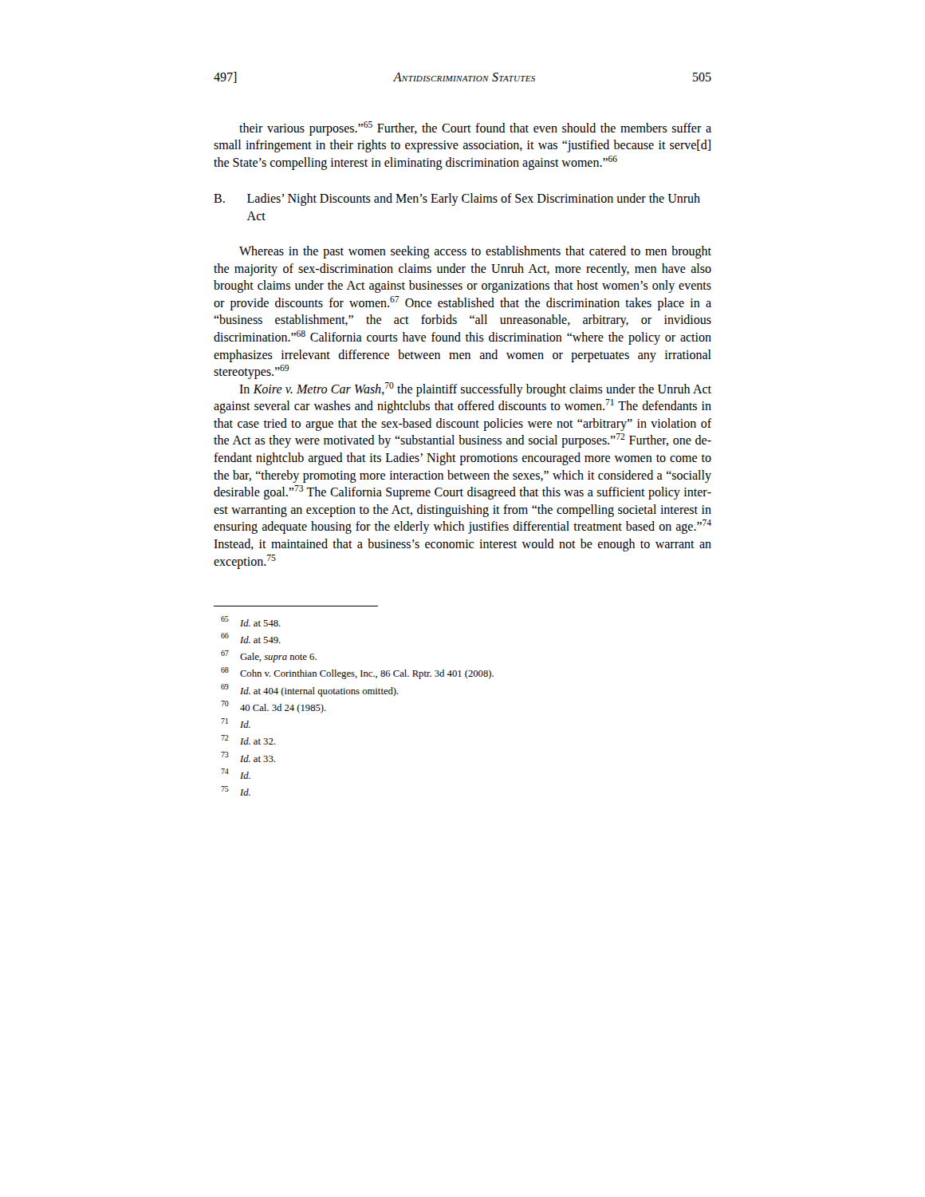497] Antidiscrimination Statutes 505
their various purposes.”65 Further, the Court found that even should the members suffer a small infringement in their rights to expressive association, it was “justified because it serve[d] the State’s compelling interest in eliminating discrimination against women.”66
B. Ladies’ Night Discounts and Men’s Early Claims of Sex Discrimination under the Unruh Act
Whereas in the past women seeking access to establishments that catered to men brought the majority of sex-discrimination claims under the Unruh Act, more recently, men have also brought claims under the Act against businesses or organizations that host women’s only events or provide discounts for women.67 Once established that the discrimination takes place in a “business establishment,” the act forbids “all unreasonable, arbitrary, or invidious discrimination.”68 California courts have found this discrimination “where the policy or action emphasizes irrelevant difference between men and women or perpetuates any irrational stereotypes.”69
In Koire v. Metro Car Wash,70 the plaintiff successfully brought claims under the Unruh Act against several car washes and nightclubs that offered discounts to women.71 The defendants in that case tried to argue that the sex-based discount policies were not “arbitrary” in violation of the Act as they were motivated by “substantial business and social purposes.”72 Further, one defendant nightclub argued that its Ladies’ Night promotions encouraged more women to come to the bar, “thereby promoting more interaction between the sexes,” which it considered a “socially desirable goal.”73 The California Supreme Court disagreed that this was a sufficient policy interest warranting an exception to the Act, distinguishing it from “the compelling societal interest in ensuring adequate housing for the elderly which justifies differential treatment based on age.”74 Instead, it maintained that a business’s economic interest would not be enough to warrant an exception.75
65 Id. at 548.
66 Id. at 549.
67 Gale, supra note 6.
68 Cohn v. Corinthian Colleges, Inc., 86 Cal. Rptr. 3d 401 (2008).
69 Id. at 404 (internal quotations omitted).
7040 Cal. 3d 24 (1985).
71 Id.
72 Id. at 32.
73 Id. at 33.
74 Id.
75 Id.